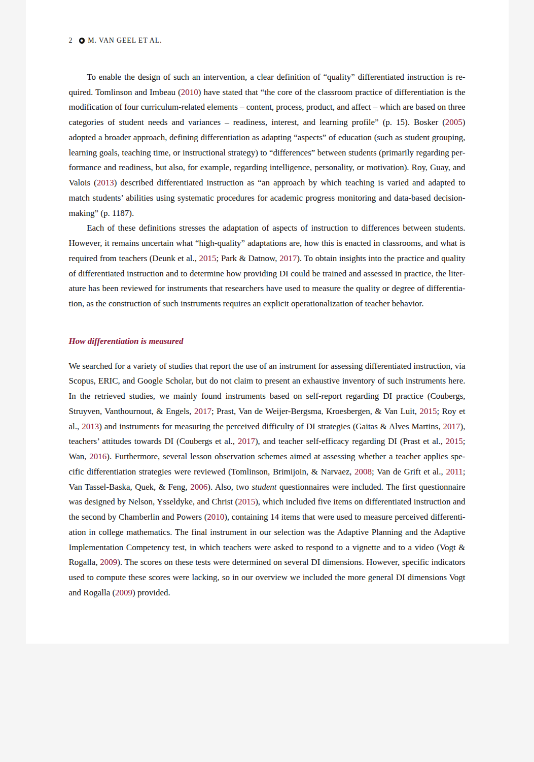2●M. VAN GEEL ET AL.
To enable the design of such an intervention, a clear definition of “quality” differentiated instruction is required. Tomlinson and Imbeau (2010) have stated that “the core of the classroom practice of differentiation is the modification of four curriculum-related elements – content, process, product, and affect – which are based on three categories of student needs and variances – readiness, interest, and learning profile” (p. 15). Bosker (2005) adopted a broader approach, defining differentiation as adapting “aspects” of education (such as student grouping, learning goals, teaching time, or instructional strategy) to “differences” between students (primarily regarding performance and readiness, but also, for example, regarding intelligence, personality, or motivation). Roy, Guay, and Valois (2013) described differentiated instruction as “an approach by which teaching is varied and adapted to match students’ abilities using systematic procedures for academic progress monitoring and data-based decision-making” (p. 1187).
Each of these definitions stresses the adaptation of aspects of instruction to differences between students. However, it remains uncertain what “high-quality” adaptations are, how this is enacted in classrooms, and what is required from teachers (Deunk et al., 2015; Park & Datnow, 2017). To obtain insights into the practice and quality of differentiated instruction and to determine how providing DI could be trained and assessed in practice, the literature has been reviewed for instruments that researchers have used to measure the quality or degree of differentiation, as the construction of such instruments requires an explicit operationalization of teacher behavior.
How differentiation is measured
We searched for a variety of studies that report the use of an instrument for assessing differentiated instruction, via Scopus, ERIC, and Google Scholar, but do not claim to present an exhaustive inventory of such instruments here. In the retrieved studies, we mainly found instruments based on self-report regarding DI practice (Coubergs, Struyven, Vanthournout, & Engels, 2017; Prast, Van de Weijer-Bergsma, Kroesbergen, & Van Luit, 2015; Roy et al., 2013) and instruments for measuring the perceived difficulty of DI strategies (Gaitas & Alves Martins, 2017), teachers’ attitudes towards DI (Coubergs et al., 2017), and teacher self-efficacy regarding DI (Prast et al., 2015; Wan, 2016). Furthermore, several lesson observation schemes aimed at assessing whether a teacher applies specific differentiation strategies were reviewed (Tomlinson, Brimijoin, & Narvaez, 2008; Van de Grift et al., 2011; Van Tassel-Baska, Quek, & Feng, 2006). Also, two student questionnaires were included. The first questionnaire was designed by Nelson, Ysseldyke, and Christ (2015), which included five items on differentiated instruction and the second by Chamberlin and Powers (2010), containing 14 items that were used to measure perceived differentiation in college mathematics. The final instrument in our selection was the Adaptive Planning and the Adaptive Implementation Competency test, in which teachers were asked to respond to a vignette and to a video (Vogt & Rogalla, 2009). The scores on these tests were determined on several DI dimensions. However, specific indicators used to compute these scores were lacking, so in our overview we included the more general DI dimensions Vogt and Rogalla (2009) provided.